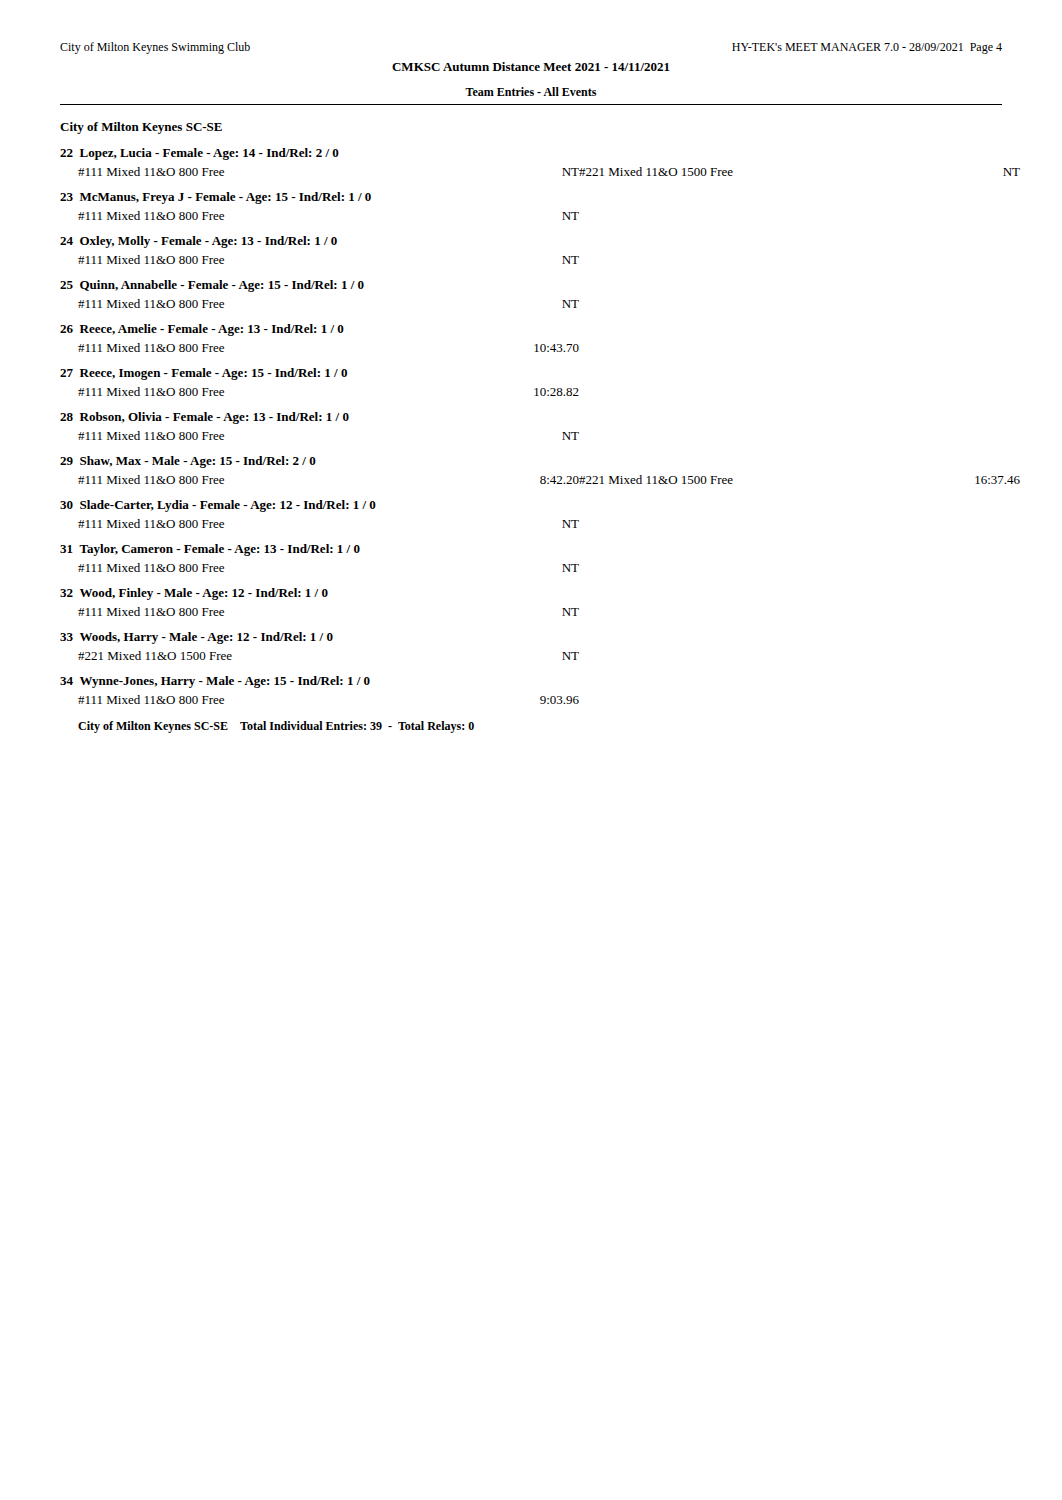City of Milton Keynes Swimming Club
HY-TEK's MEET MANAGER 7.0 - 28/09/2021 Page 4
CMKSC Autumn Distance Meet 2021 - 14/11/2021
Team Entries - All Events
City of Milton Keynes SC-SE
22 Lopez, Lucia - Female - Age: 14 - Ind/Rel: 2 / 0
| #111 Mixed 11&O 800 Free | NT | #221 Mixed 11&O 1500 Free | NT |
23 McManus, Freya J - Female - Age: 15 - Ind/Rel: 1 / 0
| #111 Mixed 11&O 800 Free | NT | | |
24 Oxley, Molly - Female - Age: 13 - Ind/Rel: 1 / 0
| #111 Mixed 11&O 800 Free | NT | | |
25 Quinn, Annabelle - Female - Age: 15 - Ind/Rel: 1 / 0
| #111 Mixed 11&O 800 Free | NT | | |
26 Reece, Amelie - Female - Age: 13 - Ind/Rel: 1 / 0
| #111 Mixed 11&O 800 Free | 10:43.70 | | |
27 Reece, Imogen - Female - Age: 15 - Ind/Rel: 1 / 0
| #111 Mixed 11&O 800 Free | 10:28.82 | | |
28 Robson, Olivia - Female - Age: 13 - Ind/Rel: 1 / 0
| #111 Mixed 11&O 800 Free | NT | | |
29 Shaw, Max - Male - Age: 15 - Ind/Rel: 2 / 0
| #111 Mixed 11&O 800 Free | 8:42.20 | #221 Mixed 11&O 1500 Free | 16:37.46 |
30 Slade-Carter, Lydia - Female - Age: 12 - Ind/Rel: 1 / 0
| #111 Mixed 11&O 800 Free | NT | | |
31 Taylor, Cameron - Female - Age: 13 - Ind/Rel: 1 / 0
| #111 Mixed 11&O 800 Free | NT | | |
32 Wood, Finley - Male - Age: 12 - Ind/Rel: 1 / 0
| #111 Mixed 11&O 800 Free | NT | | |
33 Woods, Harry - Male - Age: 12 - Ind/Rel: 1 / 0
| #221 Mixed 11&O 1500 Free | NT | | |
34 Wynne-Jones, Harry - Male - Age: 15 - Ind/Rel: 1 / 0
| #111 Mixed 11&O 800 Free | 9:03.96 | | |
City of Milton Keynes SC-SE Total Individual Entries: 39 - Total Relays: 0